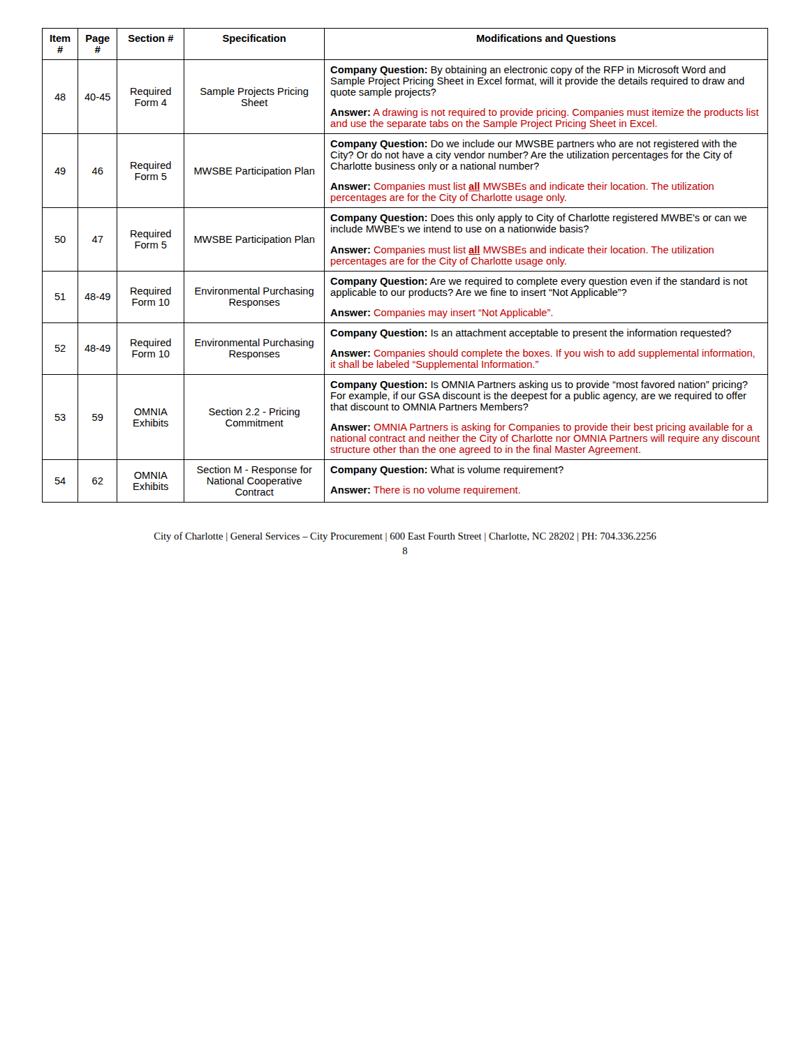| Item # | Page # | Section # | Specification | Modifications and Questions |
| --- | --- | --- | --- | --- |
| 48 | 40-45 | Required Form 4 | Sample Projects Pricing Sheet | Company Question: By obtaining an electronic copy of the RFP in Microsoft Word and Sample Project Pricing Sheet in Excel format, will it provide the details required to draw and quote sample projects? Answer: A drawing is not required to provide pricing. Companies must itemize the products list and use the separate tabs on the Sample Project Pricing Sheet in Excel. |
| 49 | 46 | Required Form 5 | MWSBE Participation Plan | Company Question: Do we include our MWSBE partners who are not registered with the City? Or do not have a city vendor number? Are the utilization percentages for the City of Charlotte business only or a national number? Answer: Companies must list all MWSBEs and indicate their location. The utilization percentages are for the City of Charlotte usage only. |
| 50 | 47 | Required Form 5 | MWSBE Participation Plan | Company Question: Does this only apply to City of Charlotte registered MWBE's or can we include MWBE's we intend to use on a nationwide basis? Answer: Companies must list all MWSBEs and indicate their location. The utilization percentages are for the City of Charlotte usage only. |
| 51 | 48-49 | Required Form 10 | Environmental Purchasing Responses | Company Question: Are we required to complete every question even if the standard is not applicable to our products? Are we fine to insert “Not Applicable”? Answer: Companies may insert “Not Applicable”. |
| 52 | 48-49 | Required Form 10 | Environmental Purchasing Responses | Company Question: Is an attachment acceptable to present the information requested? Answer: Companies should complete the boxes. If you wish to add supplemental information, it shall be labeled “Supplemental Information.” |
| 53 | 59 | OMNIA Exhibits | Section 2.2 - Pricing Commitment | Company Question: Is OMNIA Partners asking us to provide “most favored nation” pricing? For example, if our GSA discount is the deepest for a public agency, are we required to offer that discount to OMNIA Partners Members? Answer: OMNIA Partners is asking for Companies to provide their best pricing available for a national contract and neither the City of Charlotte nor OMNIA Partners will require any discount structure other than the one agreed to in the final Master Agreement. |
| 54 | 62 | OMNIA Exhibits | Section M - Response for National Cooperative Contract | Company Question: What is volume requirement? Answer: There is no volume requirement. |
City of Charlotte | General Services – City Procurement | 600 East Fourth Street | Charlotte, NC 28202 | PH: 704.336.2256
8